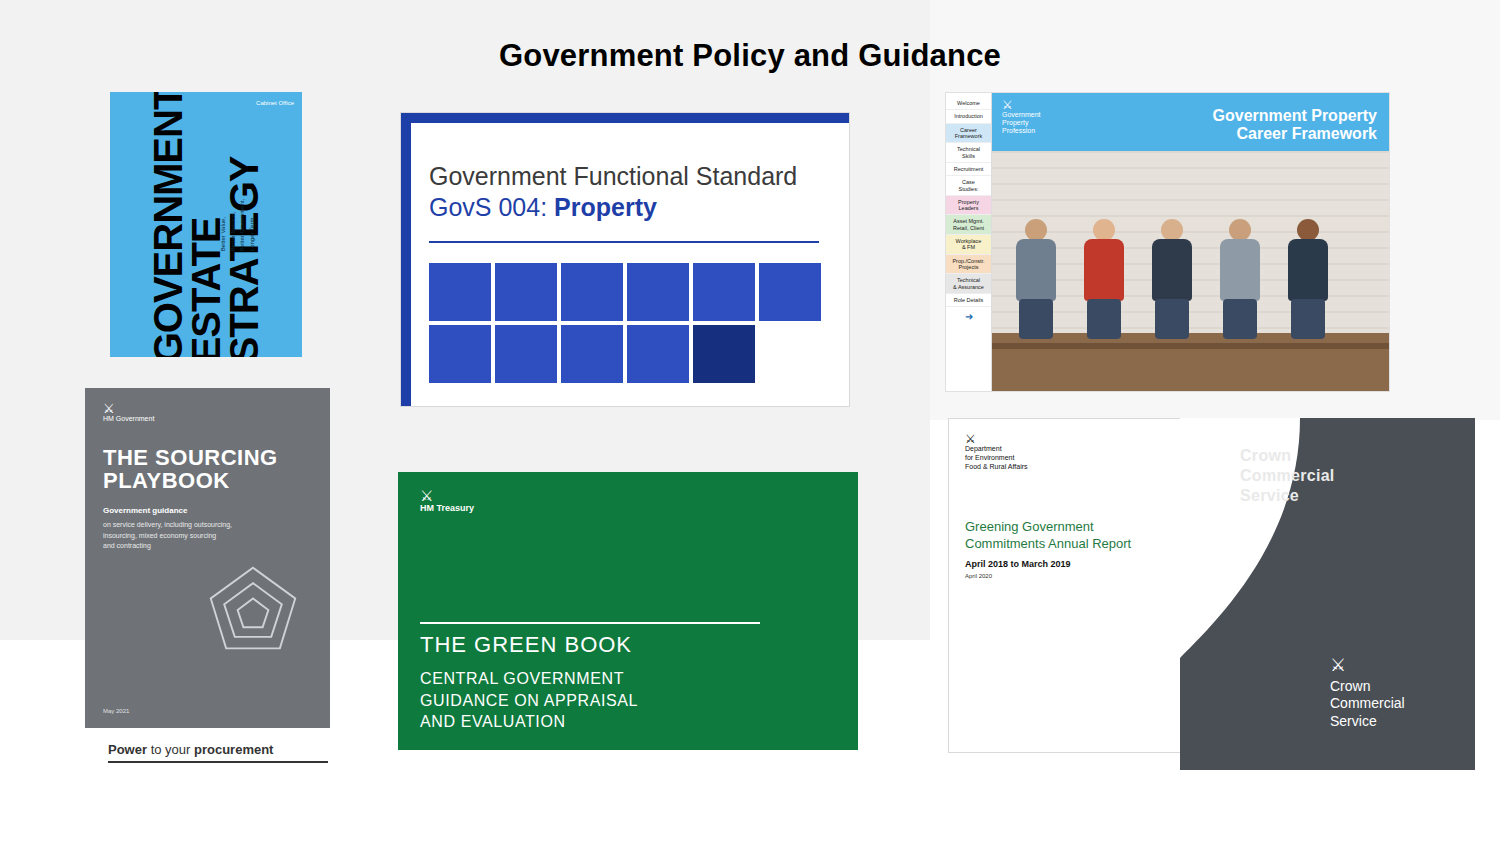Government Policy and Guidance
Cabinet Office
GOVERNMENT
ESTATE
STRATEGY
Better Value,
Better Service,
Better Government,
Longer Term
Government Functional Standard
GovS 004: Property
Welcome
Introduction
Career
Framework
Technical
Skills
Recruitment
Case
Studies:
Property
Leaders
Asset Mgmt.
Retail, Client
Workplace
& FM
Prop./Constr.
Projects
Technical
& Assurance
Role Details
➜
⚔Government
Property
Profession
Government Property
Career Framework
⚔HM Government
THE SOURCING
PLAYBOOK
Government guidance
on service delivery, including outsourcing,
insourcing, mixed economy sourcing
and contracting
May 2021
Power to your procurement
⚔HM Treasury
THE GREEN BOOK
CENTRAL GOVERNMENT
GUIDANCE ON APPRAISAL
AND EVALUATION
⚔Department
for Environment
Food & Rural Affairs
Greening Government
Commitments Annual Report
April 2018 to March 2019
April 2020
Crown
Commercial
Service
⚔Crown
Commercial
Service